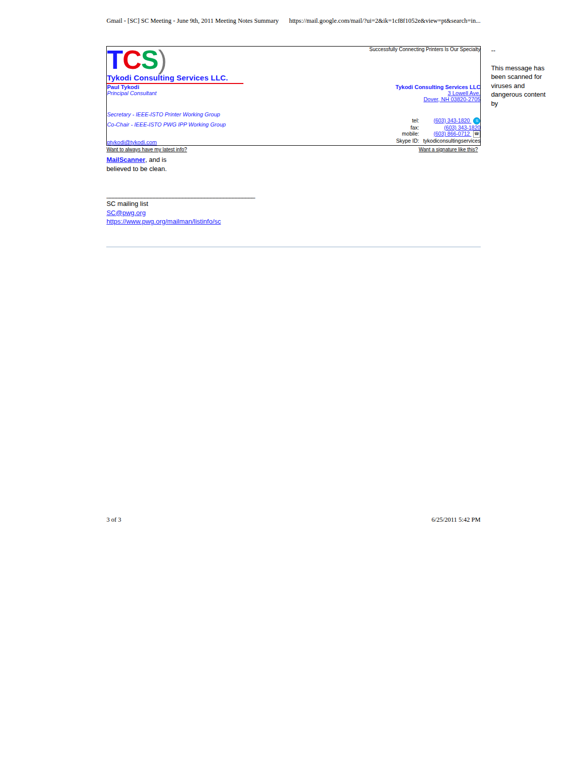Gmail - [SC] SC Meeting - June 9th, 2011 Meeting Notes Summary
https://mail.google.com/mail/?ui=2&ik=1cf8f1052e&view=pt&search=in...
--
This message has been scanned for viruses and dangerous content by
| T C S ) Tykodi Consulting Services LLC. | Successfully Connecting Printers Is Our Specialty |
| Paul Tykodi Principal Consultant Secretary - IEEE-ISTO Printer Working Group Co-Chair - IEEE-ISTO PWG IPP Working Group ptykodi@tykodi.com | Tykodi Consulting Services LLC 3 Lowell Ave. Dover, NH 03820-2705 / tel: / (603) 343-1820 S / / fax: / (603) 343-1820 / / mobile: / (603) 866-0712 ☎ / / Skype ID: / tykodiconsultingservices / |
Want to always have my latest info?
Want a signature like this?
MailScanner, and is
believed to be clean.
_______________________________________________
SC mailing list
SC@pwg.org
https://www.pwg.org/mailman/listinfo/sc
3 of 3
6/25/2011 5:42 PM